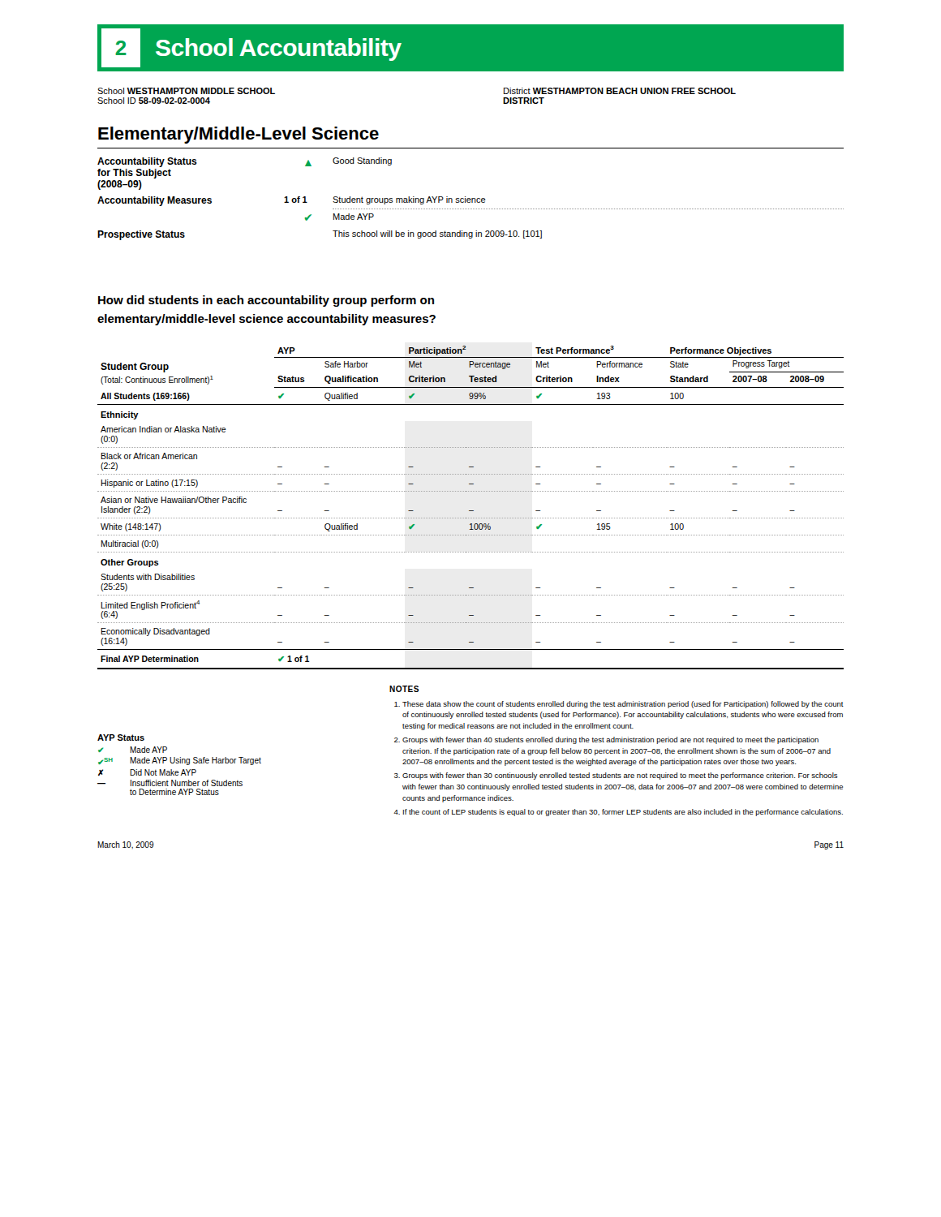2
School Accountability
School WESTHAMPTON MIDDLE SCHOOL
School ID 58-09-02-02-0004
District WESTHAMPTON BEACH UNION FREE SCHOOL
DISTRICT
Elementary/Middle-Level Science
| Accountability Status for This Subject (2008–09) | ▲ | Good Standing |
| Accountability Measures | 1 of 1 | Student groups making AYP in science |
| | ✔ | Made AYP |
| Prospective Status | | This school will be in good standing in 2009-10. [101] |
How did students in each accountability group perform on
elementary/middle-level science accountability measures?
| | AYP | Participation 2 | Test Performance 3 | Performance Objectives |
| --- | --- | --- | --- | --- |
| Student Group (Total: Continuous Enrollment) 1 | | Safe Harbor | Met | Percentage | Met | Performance | State | Progress Target |
| Status | Qualification | Criterion | Tested | Criterion | Index | Standard | 2007–08 | 2008–09 |
| All Students (169:166) | ✔ | Qualified | ✔ | 99% | ✔ | 193 | 100 | | |
| Ethnicity |
| American Indian or Alaska Native (0:0) | | | | | | | | | |
| Black or African American (2:2) | – | – | – | – | – | – | – | – | – |
| Hispanic or Latino (17:15) | – | – | – | – | – | – | – | – | – |
| Asian or Native Hawaiian/Other Pacific Islander (2:2) | – | – | – | – | – | – | – | – | – |
| White (148:147) | | Qualified | ✔ | 100% | ✔ | 195 | 100 | | |
| Multiracial (0:0) | | | | | | | | | |
| Other Groups |
| Students with Disabilities (25:25) | – | – | – | – | – | – | – | – | – |
| Limited English Proficient 4 (6:4) | – | – | – | – | – | – | – | – | – |
| Economically Disadvantaged (16:14) | – | – | – | – | – | – | – | – | – |
| Final AYP Determination | ✔ 1 of 1 | | | | | | | |
AYP Status
✔Made AYP
✔SH Made AYP Using Safe Harbor Target
✗Did Not Make AYP
—Insufficient Number of Students
to Determine AYP Status
NOTES
These data show the count of students enrolled during the test administration period (used for Participation) followed by the count of continuously enrolled tested students (used for Performance). For accountability calculations, students who were excused from testing for medical reasons are not included in the enrollment count.
Groups with fewer than 40 students enrolled during the test administration period are not required to meet the participation criterion. If the participation rate of a group fell below 80 percent in 2007–08, the enrollment shown is the sum of 2006–07 and 2007–08 enrollments and the percent tested is the weighted average of the participation rates over those two years.
Groups with fewer than 30 continuously enrolled tested students are not required to meet the performance criterion. For schools with fewer than 30 continuously enrolled tested students in 2007–08, data for 2006–07 and 2007–08 were combined to determine counts and performance indices.
If the count of LEP students is equal to or greater than 30, former LEP students are also included in the performance calculations.
March 10, 2009
Page 11